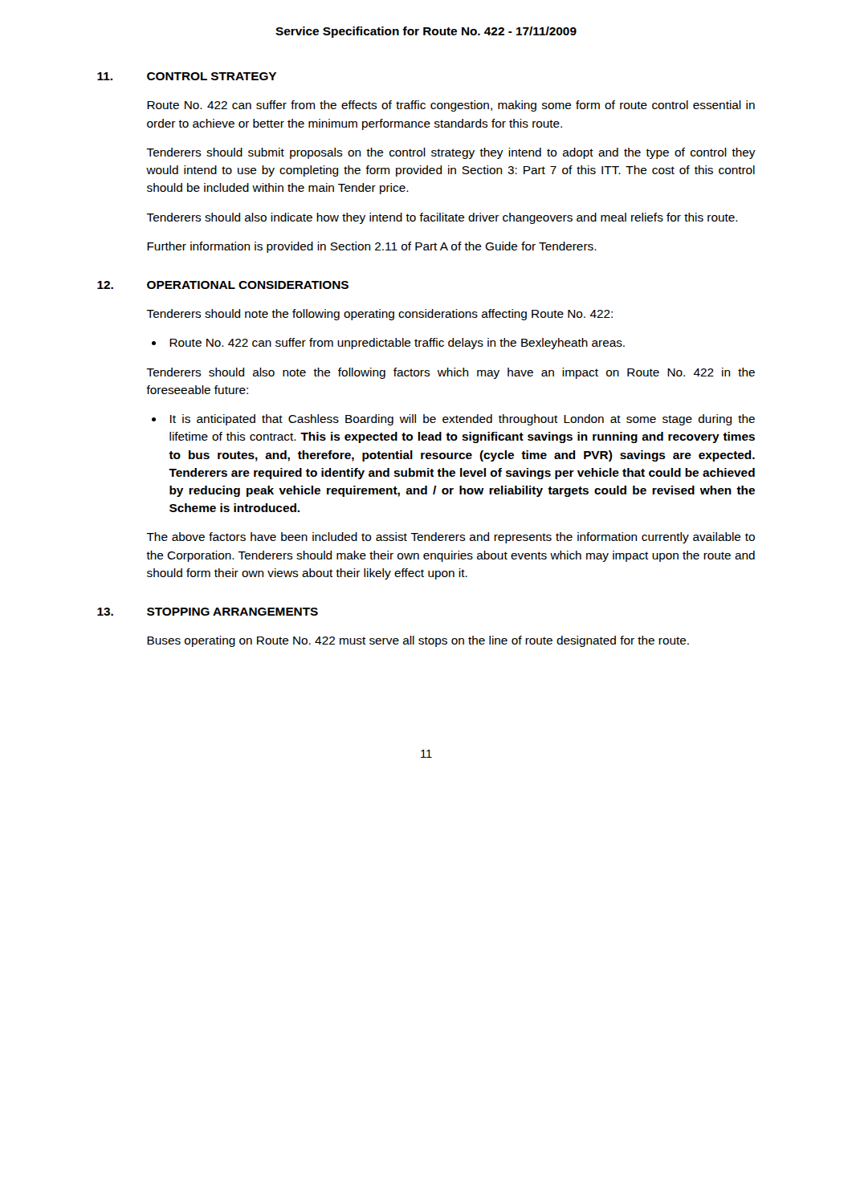Service Specification for Route No. 422 - 17/11/2009
11. Control Strategy
Route No. 422 can suffer from the effects of traffic congestion, making some form of route control essential in order to achieve or better the minimum performance standards for this route.
Tenderers should submit proposals on the control strategy they intend to adopt and the type of control they would intend to use by completing the form provided in Section 3: Part 7 of this ITT. The cost of this control should be included within the main Tender price.
Tenderers should also indicate how they intend to facilitate driver changeovers and meal reliefs for this route.
Further information is provided in Section 2.11 of Part A of the Guide for Tenderers.
12. Operational Considerations
Tenderers should note the following operating considerations affecting Route No. 422:
Route No. 422 can suffer from unpredictable traffic delays in the Bexleyheath areas.
Tenderers should also note the following factors which may have an impact on Route No. 422 in the foreseeable future:
It is anticipated that Cashless Boarding will be extended throughout London at some stage during the lifetime of this contract. This is expected to lead to significant savings in running and recovery times to bus routes, and, therefore, potential resource (cycle time and PVR) savings are expected. Tenderers are required to identify and submit the level of savings per vehicle that could be achieved by reducing peak vehicle requirement, and / or how reliability targets could be revised when the Scheme is introduced.
The above factors have been included to assist Tenderers and represents the information currently available to the Corporation. Tenderers should make their own enquiries about events which may impact upon the route and should form their own views about their likely effect upon it.
13. Stopping Arrangements
Buses operating on Route No. 422 must serve all stops on the line of route designated for the route.
11